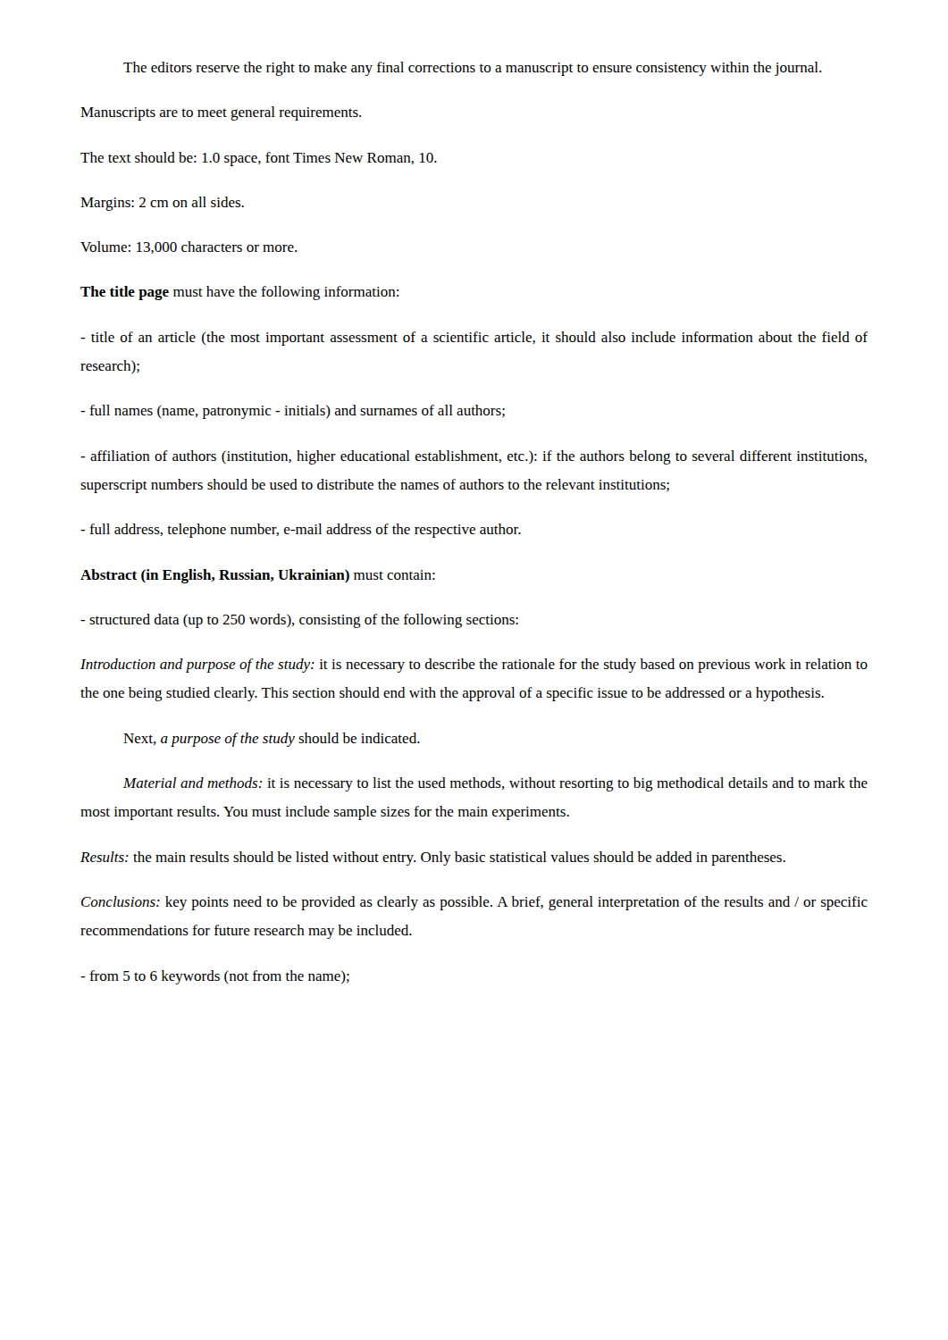The editors reserve the right to make any final corrections to a manuscript to ensure consistency within the journal.
Manuscripts are to meet general requirements.
The text should be: 1.0 space, font Times New Roman, 10.
Margins: 2 cm on all sides.
Volume: 13,000 characters or more.
The title page must have the following information:
- title of an article (the most important assessment of a scientific article, it should also include information about the field of research);
- full names (name, patronymic - initials) and surnames of all authors;
- affiliation of authors (institution, higher educational establishment, etc.): if the authors belong to several different institutions, superscript numbers should be used to distribute the names of authors to the relevant institutions;
- full address, telephone number, e-mail address of the respective author.
Abstract (in English, Russian, Ukrainian) must contain:
- structured data (up to 250 words), consisting of the following sections:
Introduction and purpose of the study: it is necessary to describe the rationale for the study based on previous work in relation to the one being studied clearly. This section should end with the approval of a specific issue to be addressed or a hypothesis.
Next, a purpose of the study should be indicated.
Material and methods: it is necessary to list the used methods, without resorting to big methodical details and to mark the most important results. You must include sample sizes for the main experiments.
Results: the main results should be listed without entry. Only basic statistical values should be added in parentheses.
Conclusions: key points need to be provided as clearly as possible. A brief, general interpretation of the results and / or specific recommendations for future research may be included.
- from 5 to 6 keywords (not from the name);